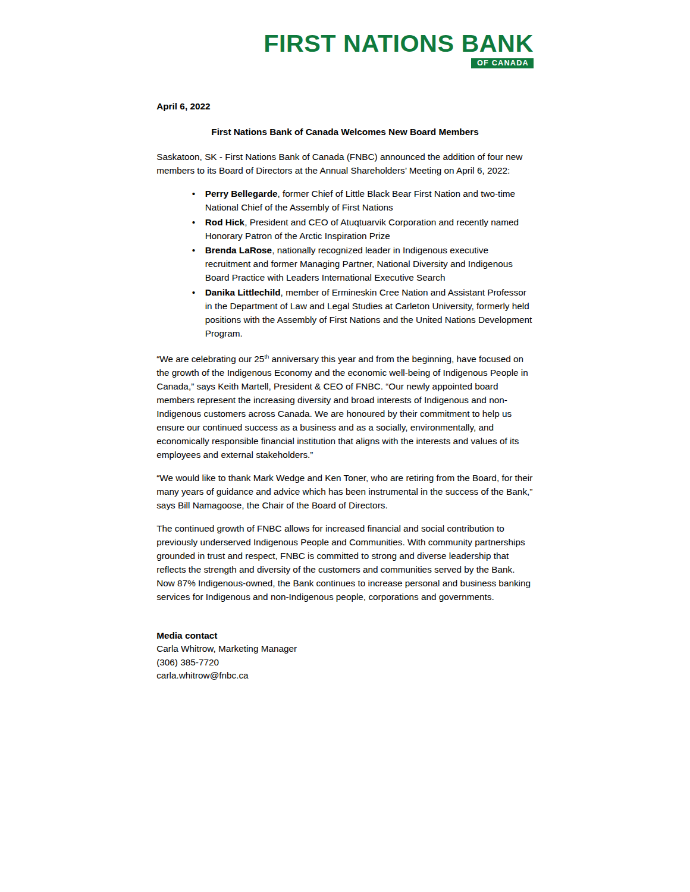FIRST NATIONS BANK
OF CANADA
April 6, 2022
First Nations Bank of Canada Welcomes New Board Members
Saskatoon, SK - First Nations Bank of Canada (FNBC) announced the addition of four new members to its Board of Directors at the Annual Shareholders’ Meeting on April 6, 2022:
Perry Bellegarde, former Chief of Little Black Bear First Nation and two-time National Chief of the Assembly of First Nations
Rod Hick, President and CEO of Atuqtuarvik Corporation and recently named Honorary Patron of the Arctic Inspiration Prize
Brenda LaRose, nationally recognized leader in Indigenous executive recruitment and former Managing Partner, National Diversity and Indigenous Board Practice with Leaders International Executive Search
Danika Littlechild, member of Ermineskin Cree Nation and Assistant Professor in the Department of Law and Legal Studies at Carleton University, formerly held positions with the Assembly of First Nations and the United Nations Development Program.
“We are celebrating our 25th anniversary this year and from the beginning, have focused on the growth of the Indigenous Economy and the economic well-being of Indigenous People in Canada,” says Keith Martell, President & CEO of FNBC. “Our newly appointed board members represent the increasing diversity and broad interests of Indigenous and non-Indigenous customers across Canada. We are honoured by their commitment to help us ensure our continued success as a business and as a socially, environmentally, and economically responsible financial institution that aligns with the interests and values of its employees and external stakeholders.”
“We would like to thank Mark Wedge and Ken Toner, who are retiring from the Board, for their many years of guidance and advice which has been instrumental in the success of the Bank,” says Bill Namagoose, the Chair of the Board of Directors.
The continued growth of FNBC allows for increased financial and social contribution to previously underserved Indigenous People and Communities. With community partnerships grounded in trust and respect, FNBC is committed to strong and diverse leadership that reflects the strength and diversity of the customers and communities served by the Bank. Now 87% Indigenous-owned, the Bank continues to increase personal and business banking services for Indigenous and non-Indigenous people, corporations and governments.
Media contact
Carla Whitrow, Marketing Manager
(306) 385-7720
carla.whitrow@fnbc.ca